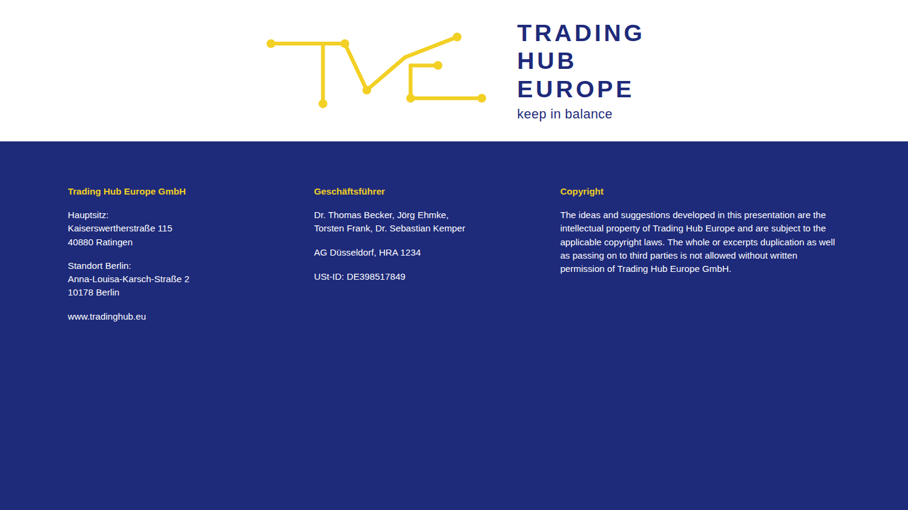Trading
Hub
Europe keep in balance
Trading Hub Europe GmbH
Hauptsitz:
Kaiserswertherstraße 115
40880 Ratingen
Standort Berlin:
Anna-Louisa-Karsch-Straße 2
10178 Berlin
www.tradinghub.eu
Geschäftsführer
Dr. Thomas Becker, Jörg Ehmke,
Torsten Frank, Dr. Sebastian Kemper
AG Düsseldorf, HRA 1234
USt-ID: DE398517849
Copyright
The ideas and suggestions developed in this presentation are the intellectual property of Trading Hub Europe and are subject to the applicable copyright laws. The whole or excerpts duplication as well as passing on to third parties is not allowed without written permission of Trading Hub Europe GmbH.